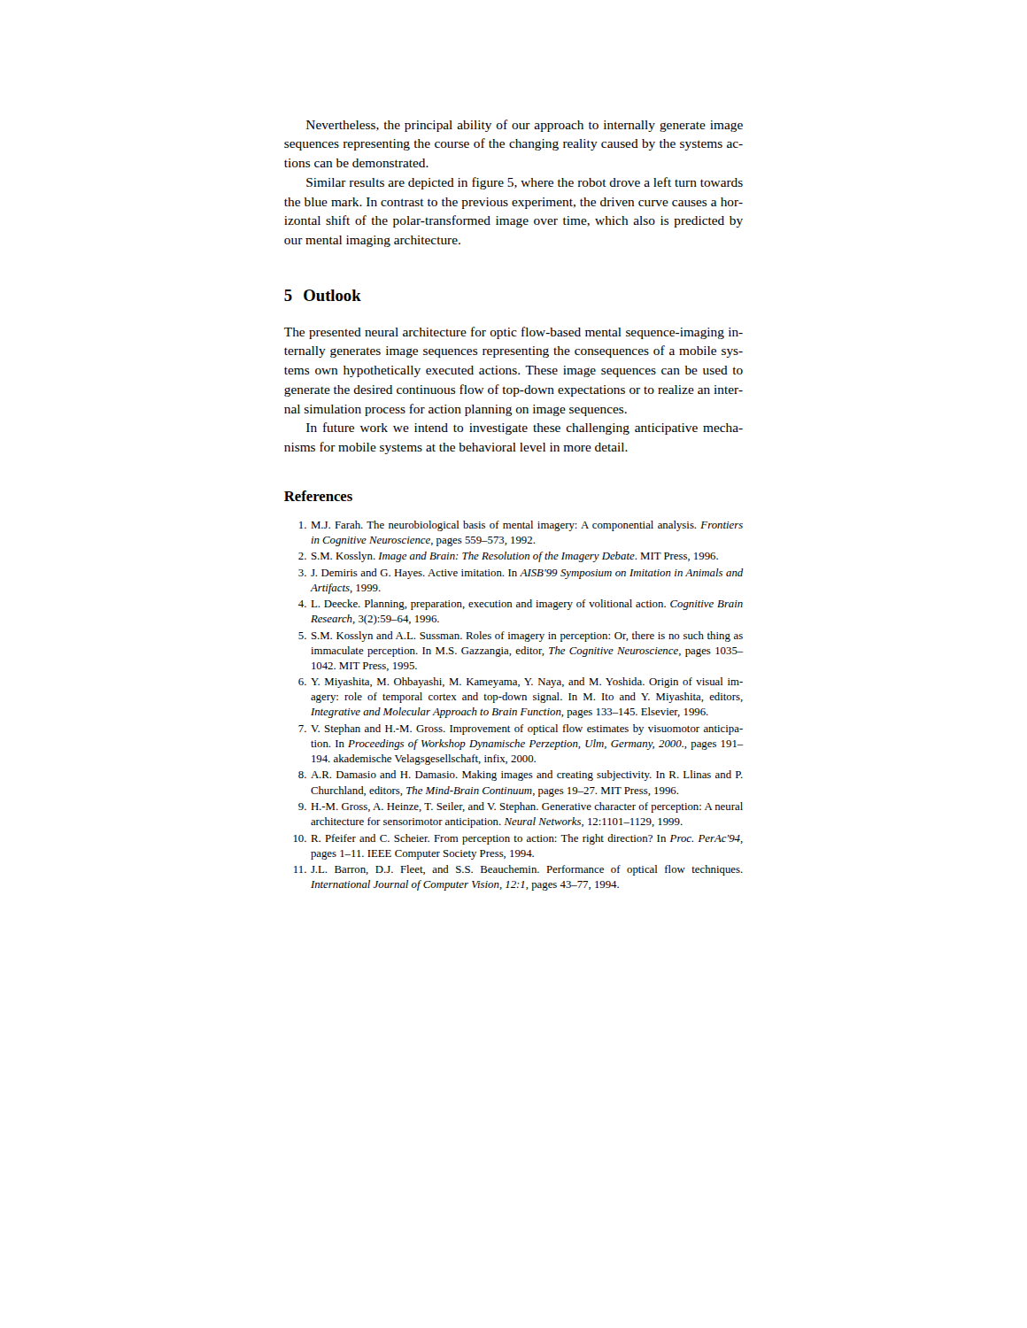Nevertheless, the principal ability of our approach to internally generate image sequences representing the course of the changing reality caused by the systems actions can be demonstrated.
Similar results are depicted in figure 5, where the robot drove a left turn towards the blue mark. In contrast to the previous experiment, the driven curve causes a horizontal shift of the polar-transformed image over time, which also is predicted by our mental imaging architecture.
5 Outlook
The presented neural architecture for optic flow-based mental sequence-imaging internally generates image sequences representing the consequences of a mobile systems own hypothetically executed actions. These image sequences can be used to generate the desired continuous flow of top-down expectations or to realize an internal simulation process for action planning on image sequences.
In future work we intend to investigate these challenging anticipative mechanisms for mobile systems at the behavioral level in more detail.
References
1. M.J. Farah. The neurobiological basis of mental imagery: A componential analysis. Frontiers in Cognitive Neuroscience, pages 559–573, 1992.
2. S.M. Kosslyn. Image and Brain: The Resolution of the Imagery Debate. MIT Press, 1996.
3. J. Demiris and G. Hayes. Active imitation. In AISB'99 Symposium on Imitation in Animals and Artifacts, 1999.
4. L. Deecke. Planning, preparation, execution and imagery of volitional action. Cognitive Brain Research, 3(2):59–64, 1996.
5. S.M. Kosslyn and A.L. Sussman. Roles of imagery in perception: Or, there is no such thing as immaculate perception. In M.S. Gazzangia, editor, The Cognitive Neuroscience, pages 1035–1042. MIT Press, 1995.
6. Y. Miyashita, M. Ohbayashi, M. Kameyama, Y. Naya, and M. Yoshida. Origin of visual imagery: role of temporal cortex and top-down signal. In M. Ito and Y. Miyashita, editors, Integrative and Molecular Approach to Brain Function, pages 133–145. Elsevier, 1996.
7. V. Stephan and H.-M. Gross. Improvement of optical flow estimates by visuomotor anticipation. In Proceedings of Workshop Dynamische Perzeption, Ulm, Germany, 2000., pages 191–194. akademische Velagsgesellschaft, infix, 2000.
8. A.R. Damasio and H. Damasio. Making images and creating subjectivity. In R. Llinas and P. Churchland, editors, The Mind-Brain Continuum, pages 19–27. MIT Press, 1996.
9. H.-M. Gross, A. Heinze, T. Seiler, and V. Stephan. Generative character of perception: A neural architecture for sensorimotor anticipation. Neural Networks, 12:1101–1129, 1999.
10. R. Pfeifer and C. Scheier. From perception to action: The right direction? In Proc. PerAc'94, pages 1–11. IEEE Computer Society Press, 1994.
11. J.L. Barron, D.J. Fleet, and S.S. Beauchemin. Performance of optical flow techniques. International Journal of Computer Vision, 12:1, pages 43–77, 1994.